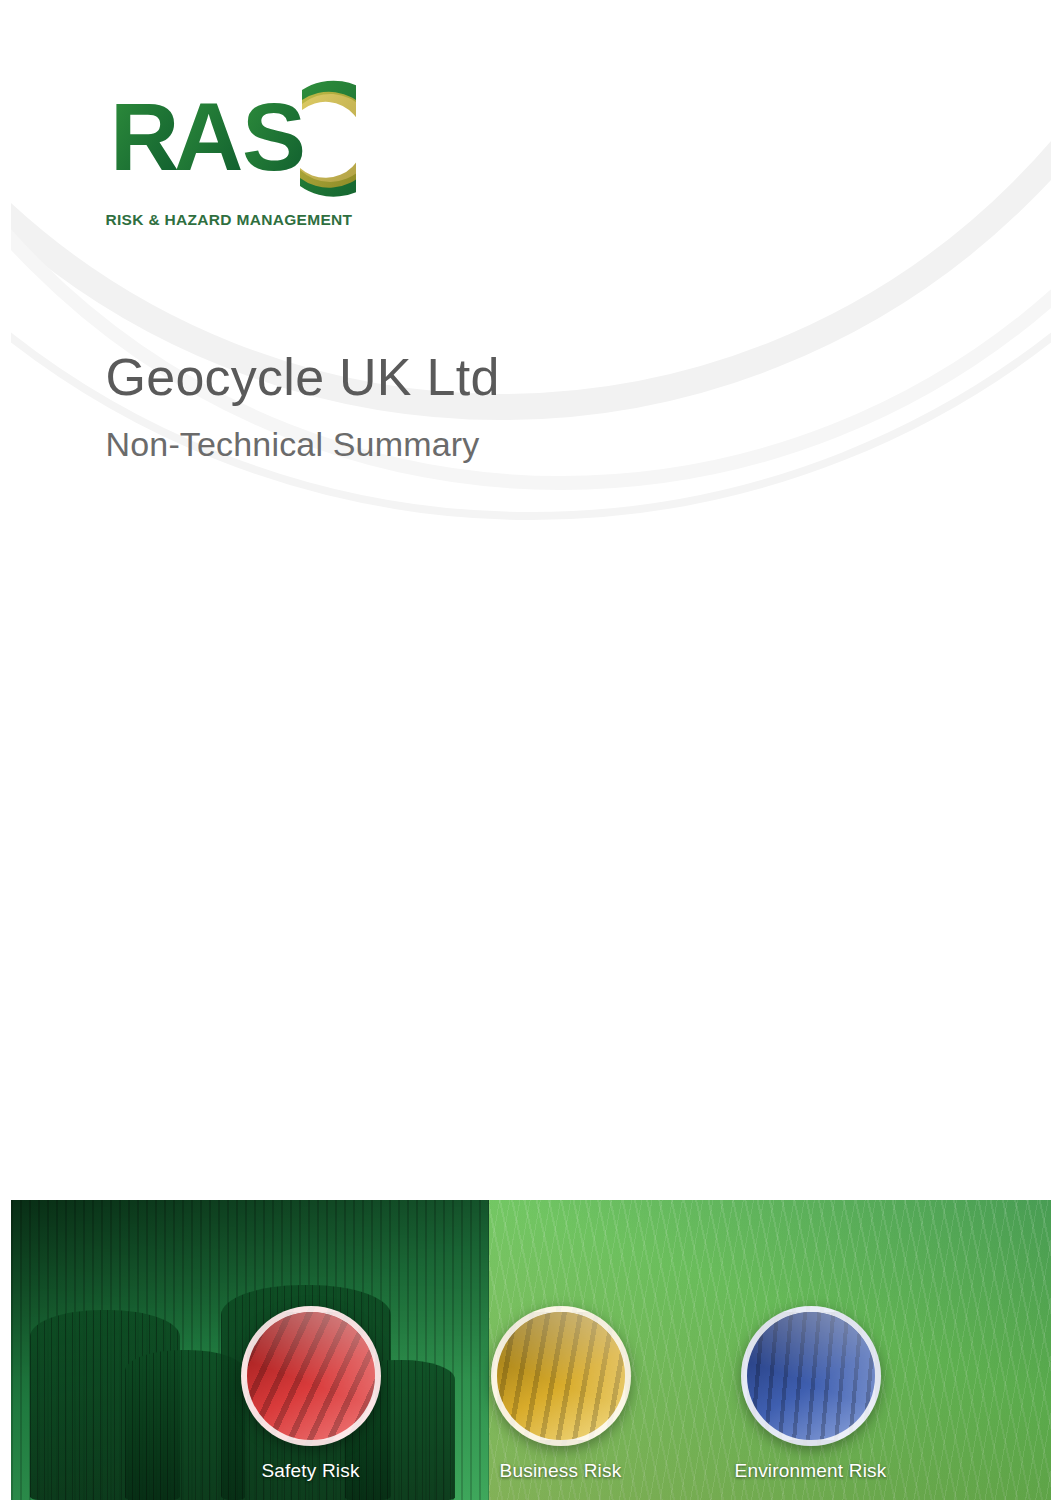R A S
RISK & HAZARD MANAGEMENT
Geocycle UK Ltd
Non-Technical Summary
Safety Risk
Business Risk
Environment Risk